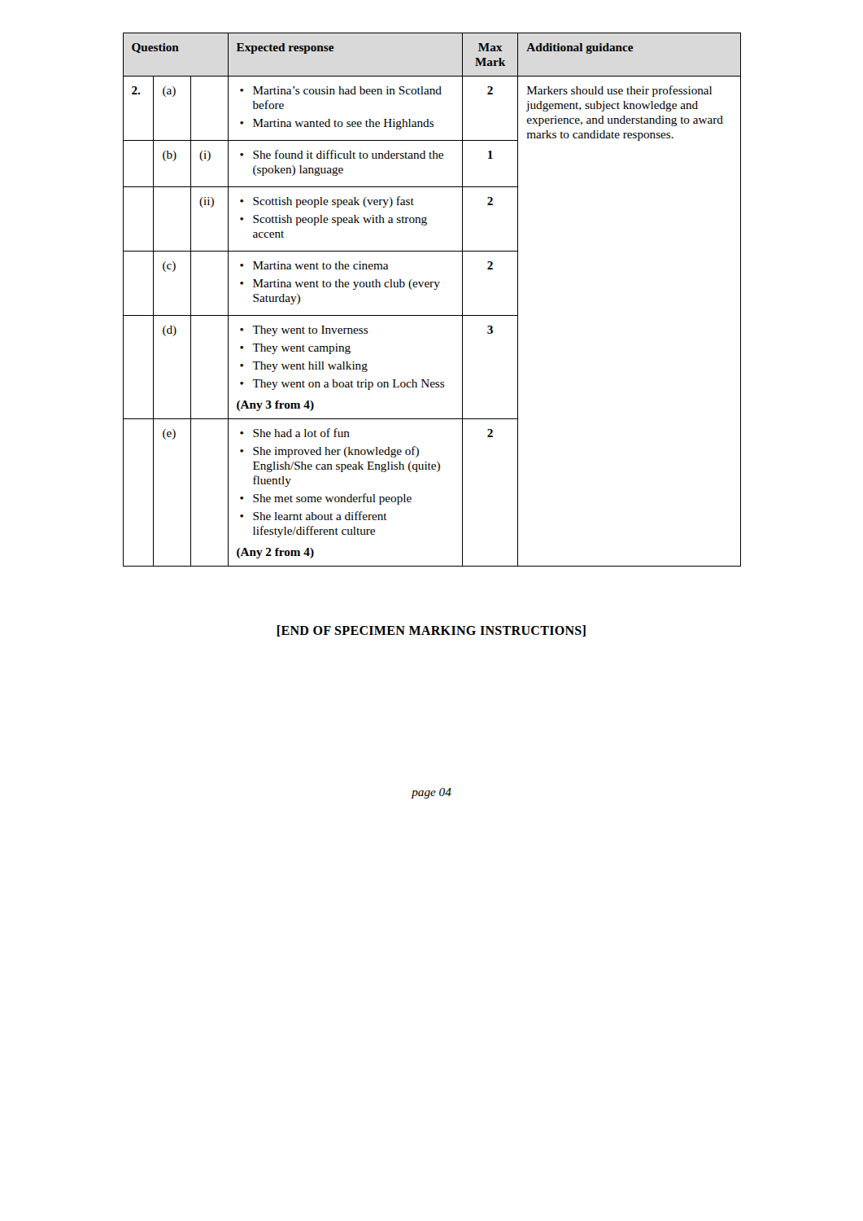| Question | Expected response | Max Mark | Additional guidance |
| --- | --- | --- | --- |
| 2. | (a) | | Martina’s cousin had been in Scotland before Martina wanted to see the Highlands | 2 | Markers should use their professional judgement, subject knowledge and experience, and understanding to award marks to candidate responses. |
| | (b) | (i) | She found it difficult to understand the (spoken) language | 1 |
| | | (ii) | Scottish people speak (very) fast Scottish people speak with a strong accent | 2 |
| | (c) | | Martina went to the cinema Martina went to the youth club (every Saturday) | 2 |
| | (d) | | They went to Inverness They went camping They went hill walking They went on a boat trip on Loch Ness (Any 3 from 4) | 3 |
| | (e) | | She had a lot of fun She improved her (knowledge of) English/She can speak English (quite) fluently She met some wonderful people She learnt about a different lifestyle/different culture (Any 2 from 4) | 2 |
[END OF SPECIMEN MARKING INSTRUCTIONS]
page 04